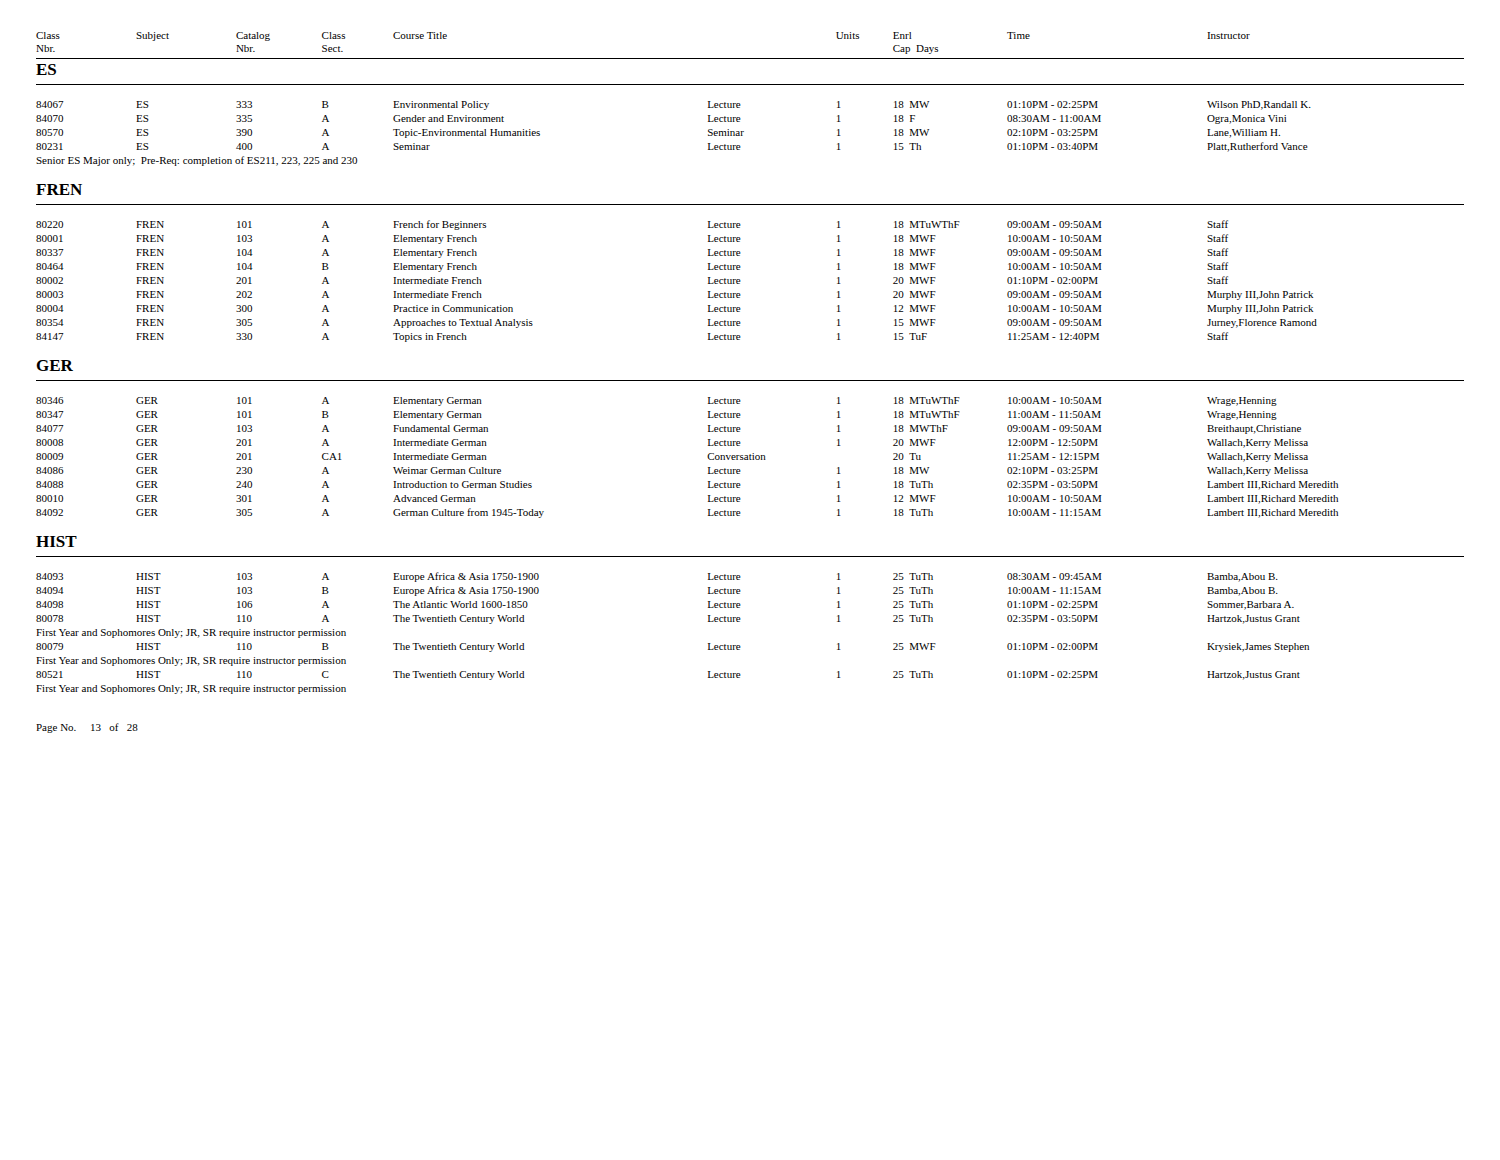| Class Nbr. | Subject | Catalog Nbr. | Class Sect. | Course Title | | Units | Enrl Cap Days | Time | Instructor |
| --- | --- | --- | --- | --- | --- | --- | --- | --- | --- |
| ES |
| 84067 | ES | 333 | B | Environmental Policy | Lecture | 1 | 18 MW | 01:10PM - 02:25PM | Wilson PhD,Randall K. |
| 84070 | ES | 335 | A | Gender and Environment | Lecture | 1 | 18 F | 08:30AM - 11:00AM | Ogra,Monica Vini |
| 80570 | ES | 390 | A | Topic-Environmental Humanities | Seminar | 1 | 18 MW | 02:10PM - 03:25PM | Lane,William H. |
| 80231 | ES | 400 | A | Seminar | Lecture | 1 | 15 Th | 01:10PM - 03:40PM | Platt,Rutherford Vance |
| Senior ES Major only; Pre-Req: completion of ES211, 223, 225 and 230 |
| FREN |
| 80220 | FREN | 101 | A | French for Beginners | Lecture | 1 | 18 MTuWThF | 09:00AM - 09:50AM | Staff |
| 80001 | FREN | 103 | A | Elementary French | Lecture | 1 | 18 MWF | 10:00AM - 10:50AM | Staff |
| 80337 | FREN | 104 | A | Elementary French | Lecture | 1 | 18 MWF | 09:00AM - 09:50AM | Staff |
| 80464 | FREN | 104 | B | Elementary French | Lecture | 1 | 18 MWF | 10:00AM - 10:50AM | Staff |
| 80002 | FREN | 201 | A | Intermediate French | Lecture | 1 | 20 MWF | 01:10PM - 02:00PM | Staff |
| 80003 | FREN | 202 | A | Intermediate French | Lecture | 1 | 20 MWF | 09:00AM - 09:50AM | Murphy III,John Patrick |
| 80004 | FREN | 300 | A | Practice in Communication | Lecture | 1 | 12 MWF | 10:00AM - 10:50AM | Murphy III,John Patrick |
| 80354 | FREN | 305 | A | Approaches to Textual Analysis | Lecture | 1 | 15 MWF | 09:00AM - 09:50AM | Jurney,Florence Ramond |
| 84147 | FREN | 330 | A | Topics in French | Lecture | 1 | 15 TuF | 11:25AM - 12:40PM | Staff |
| GER |
| 80346 | GER | 101 | A | Elementary German | Lecture | 1 | 18 MTuWThF | 10:00AM - 10:50AM | Wrage,Henning |
| 80347 | GER | 101 | B | Elementary German | Lecture | 1 | 18 MTuWThF | 11:00AM - 11:50AM | Wrage,Henning |
| 84077 | GER | 103 | A | Fundamental German | Lecture | 1 | 18 MWThF | 09:00AM - 09:50AM | Breithaupt,Christiane |
| 80008 | GER | 201 | A | Intermediate German | Lecture | 1 | 20 MWF | 12:00PM - 12:50PM | Wallach,Kerry Melissa |
| 80009 | GER | 201 | CA1 | Intermediate German | Conversation | | 20 Tu | 11:25AM - 12:15PM | Wallach,Kerry Melissa |
| 84086 | GER | 230 | A | Weimar German Culture | Lecture | 1 | 18 MW | 02:10PM - 03:25PM | Wallach,Kerry Melissa |
| 84088 | GER | 240 | A | Introduction to German Studies | Lecture | 1 | 18 TuTh | 02:35PM - 03:50PM | Lambert III,Richard Meredith |
| 80010 | GER | 301 | A | Advanced German | Lecture | 1 | 12 MWF | 10:00AM - 10:50AM | Lambert III,Richard Meredith |
| 84092 | GER | 305 | A | German Culture from 1945-Today | Lecture | 1 | 18 TuTh | 10:00AM - 11:15AM | Lambert III,Richard Meredith |
| HIST |
| 84093 | HIST | 103 | A | Europe Africa & Asia 1750-1900 | Lecture | 1 | 25 TuTh | 08:30AM - 09:45AM | Bamba,Abou B. |
| 84094 | HIST | 103 | B | Europe Africa & Asia 1750-1900 | Lecture | 1 | 25 TuTh | 10:00AM - 11:15AM | Bamba,Abou B. |
| 84098 | HIST | 106 | A | The Atlantic World 1600-1850 | Lecture | 1 | 25 TuTh | 01:10PM - 02:25PM | Sommer,Barbara A. |
| 80078 | HIST | 110 | A | The Twentieth Century World | Lecture | 1 | 25 TuTh | 02:35PM - 03:50PM | Hartzok,Justus Grant |
| First Year and Sophomores Only; JR, SR require instructor permission |
| 80079 | HIST | 110 | B | The Twentieth Century World | Lecture | 1 | 25 MWF | 01:10PM - 02:00PM | Krysiek,James Stephen |
| First Year and Sophomores Only; JR, SR require instructor permission |
| 80521 | HIST | 110 | C | The Twentieth Century World | Lecture | 1 | 25 TuTh | 01:10PM - 02:25PM | Hartzok,Justus Grant |
| First Year and Sophomores Only; JR, SR require instructor permission |
Page No. 13 of 28